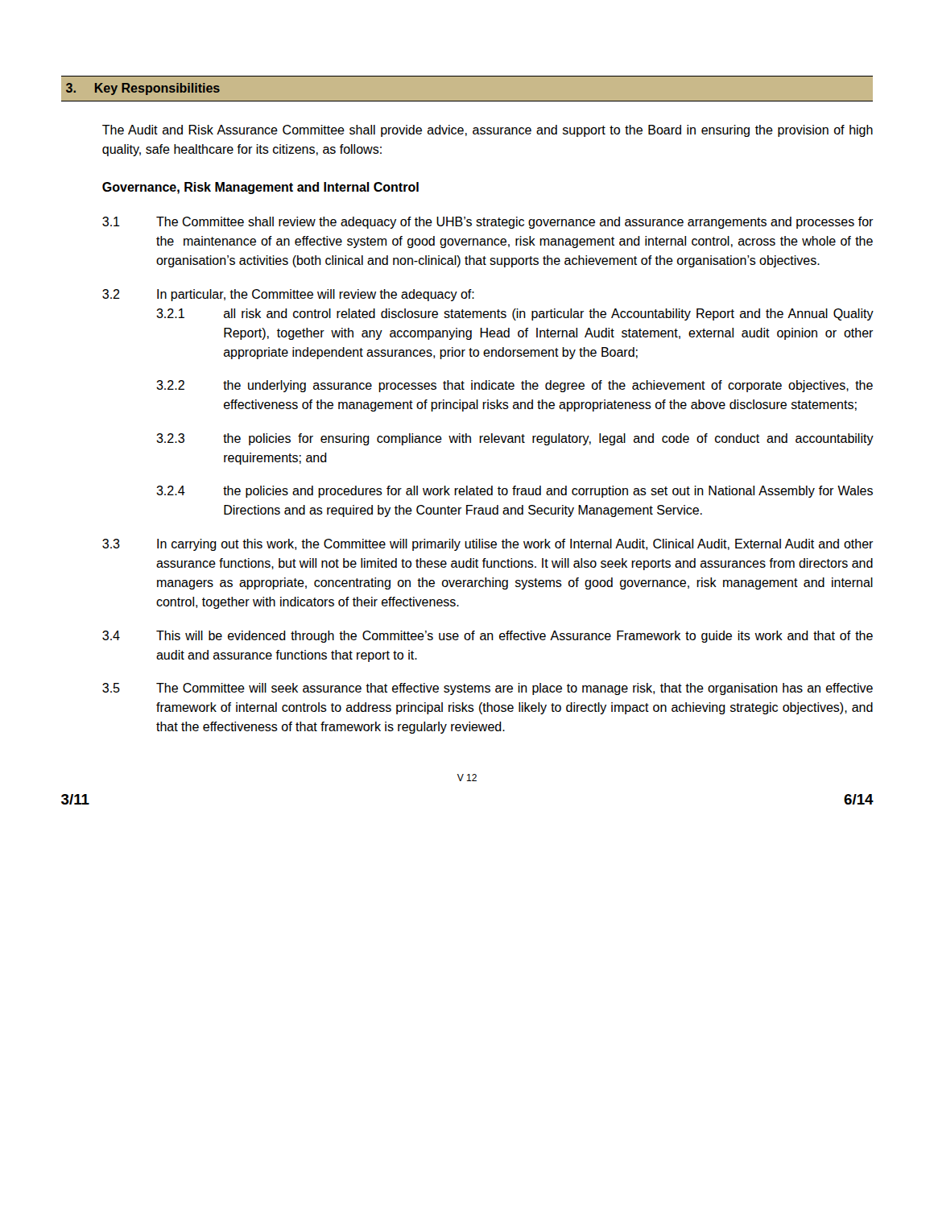3. Key Responsibilities
The Audit and Risk Assurance Committee shall provide advice, assurance and support to the Board in ensuring the provision of high quality, safe healthcare for its citizens, as follows:
Governance, Risk Management and Internal Control
3.1
The Committee shall review the adequacy of the UHB’s strategic governance and assurance arrangements and processes for the maintenance of an effective system of good governance, risk management and internal control, across the whole of the organisation’s activities (both clinical and non-clinical) that supports the achievement of the organisation’s objectives.
3.2
In particular, the Committee will review the adequacy of:
3.2.1
all risk and control related disclosure statements (in particular the Accountability Report and the Annual Quality Report), together with any accompanying Head of Internal Audit statement, external audit opinion or other appropriate independent assurances, prior to endorsement by the Board;
3.2.2
the underlying assurance processes that indicate the degree of the achievement of corporate objectives, the effectiveness of the management of principal risks and the appropriateness of the above disclosure statements;
3.2.3
the policies for ensuring compliance with relevant regulatory, legal and code of conduct and accountability requirements; and
3.2.4
the policies and procedures for all work related to fraud and corruption as set out in National Assembly for Wales Directions and as required by the Counter Fraud and Security Management Service.
3.3
In carrying out this work, the Committee will primarily utilise the work of Internal Audit, Clinical Audit, External Audit and other assurance functions, but will not be limited to these audit functions. It will also seek reports and assurances from directors and managers as appropriate, concentrating on the overarching systems of good governance, risk management and internal control, together with indicators of their effectiveness.
3.4
This will be evidenced through the Committee’s use of an effective Assurance Framework to guide its work and that of the audit and assurance functions that report to it.
3.5
The Committee will seek assurance that effective systems are in place to manage risk, that the organisation has an effective framework of internal controls to address principal risks (those likely to directly impact on achieving strategic objectives), and that the effectiveness of that framework is regularly reviewed.
V 12
3/11 6/14